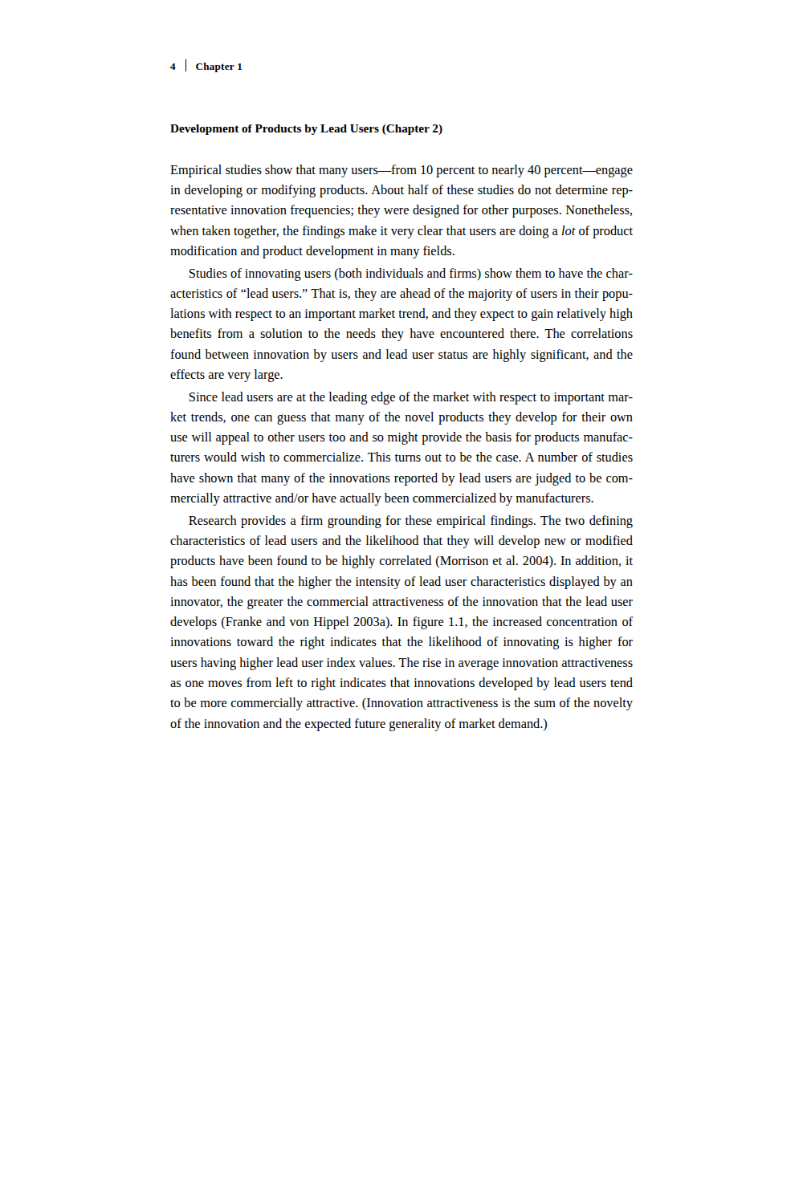4 Chapter 1
Development of Products by Lead Users (Chapter 2)
Empirical studies show that many users—from 10 percent to nearly 40 percent—engage in developing or modifying products. About half of these studies do not determine representative innovation frequencies; they were designed for other purposes. Nonetheless, when taken together, the findings make it very clear that users are doing a lot of product modification and product development in many fields.
Studies of innovating users (both individuals and firms) show them to have the characteristics of “lead users.” That is, they are ahead of the majority of users in their populations with respect to an important market trend, and they expect to gain relatively high benefits from a solution to the needs they have encountered there. The correlations found between innovation by users and lead user status are highly significant, and the effects are very large.
Since lead users are at the leading edge of the market with respect to important market trends, one can guess that many of the novel products they develop for their own use will appeal to other users too and so might provide the basis for products manufacturers would wish to commercialize. This turns out to be the case. A number of studies have shown that many of the innovations reported by lead users are judged to be commercially attractive and/or have actually been commercialized by manufacturers.
Research provides a firm grounding for these empirical findings. The two defining characteristics of lead users and the likelihood that they will develop new or modified products have been found to be highly correlated (Morrison et al. 2004). In addition, it has been found that the higher the intensity of lead user characteristics displayed by an innovator, the greater the commercial attractiveness of the innovation that the lead user develops (Franke and von Hippel 2003a). In figure 1.1, the increased concentration of innovations toward the right indicates that the likelihood of innovating is higher for users having higher lead user index values. The rise in average innovation attractiveness as one moves from left to right indicates that innovations developed by lead users tend to be more commercially attractive. (Innovation attractiveness is the sum of the novelty of the innovation and the expected future generality of market demand.)